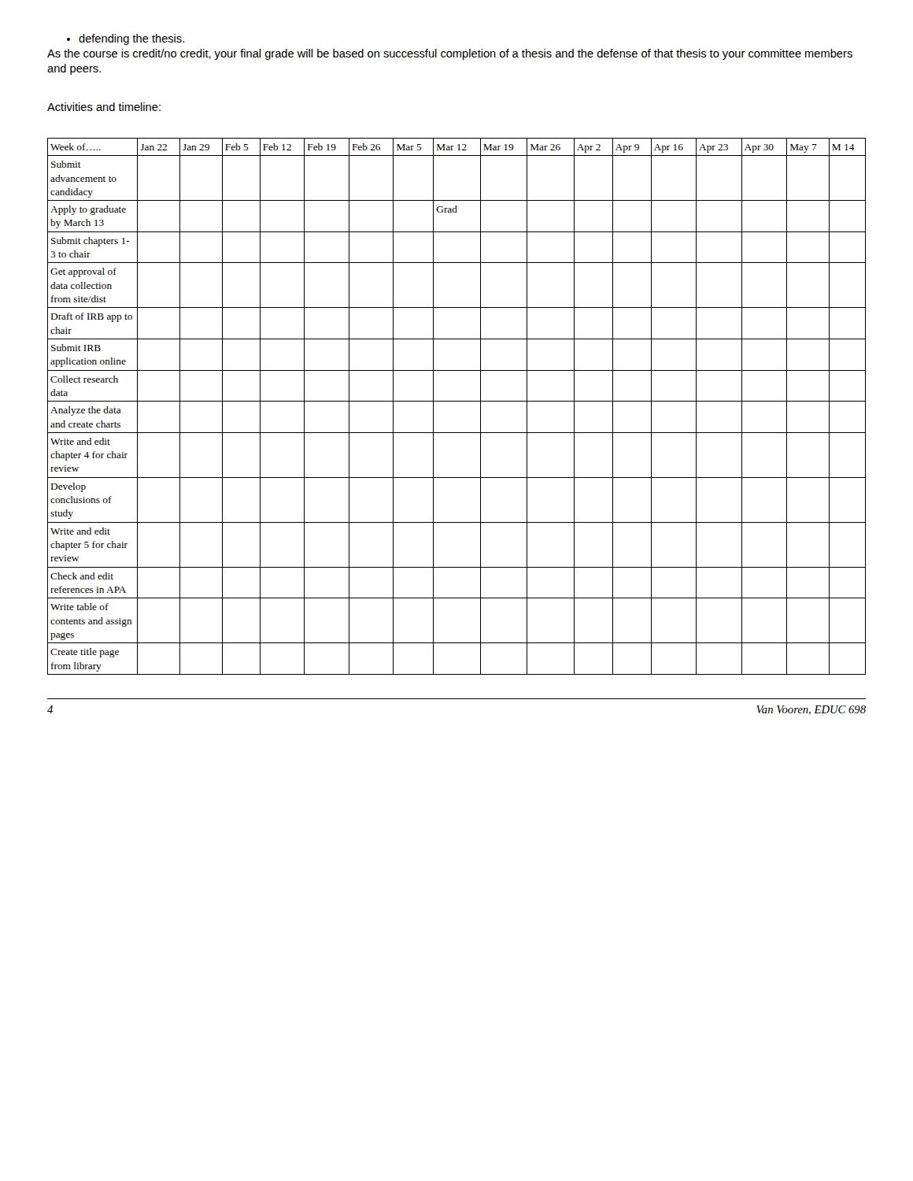defending the thesis.
As the course is credit/no credit, your final grade will be based on successful completion of a thesis and the defense of that thesis to your committee members and peers.
Activities and timeline:
| Week of….. | Jan 22 | Jan 29 | Feb 5 | Feb 12 | Feb 19 | Feb 26 | Mar 5 | Mar 12 | Mar 19 | Mar 26 | Apr 2 | Apr 9 | Apr 16 | Apr 23 | Apr 30 | May 7 | M 14 |
| --- | --- | --- | --- | --- | --- | --- | --- | --- | --- | --- | --- | --- | --- | --- | --- | --- | --- |
| Submit advancement to candidacy | | | | | | | | | | | | | | | | | |
| Apply to graduate by March 13 | | | | | | | | Grad | | | | | | | | | |
| Submit chapters 1-3 to chair | | | | | | | | | | | | | | | | | |
| Get approval of data collection from site/dist | | | | | | | | | | | | | | | | | |
| Draft of IRB app to chair | | | | | | | | | | | | | | | | | |
| Submit IRB application online | | | | | | | | | | | | | | | | | |
| Collect research data | | | | | | | | | | | | | | | | | |
| Analyze the data and create charts | | | | | | | | | | | | | | | | | |
| Write and edit chapter 4 for chair review | | | | | | | | | | | | | | | | | |
| Develop conclusions of study | | | | | | | | | | | | | | | | | |
| Write and edit chapter 5 for chair review | | | | | | | | | | | | | | | | | |
| Check and edit references in APA | | | | | | | | | | | | | | | | | |
| Write table of contents and assign pages | | | | | | | | | | | | | | | | | |
| Create title page from library | | | | | | | | | | | | | | | | | |
4 Van Vooren, EDUC 698